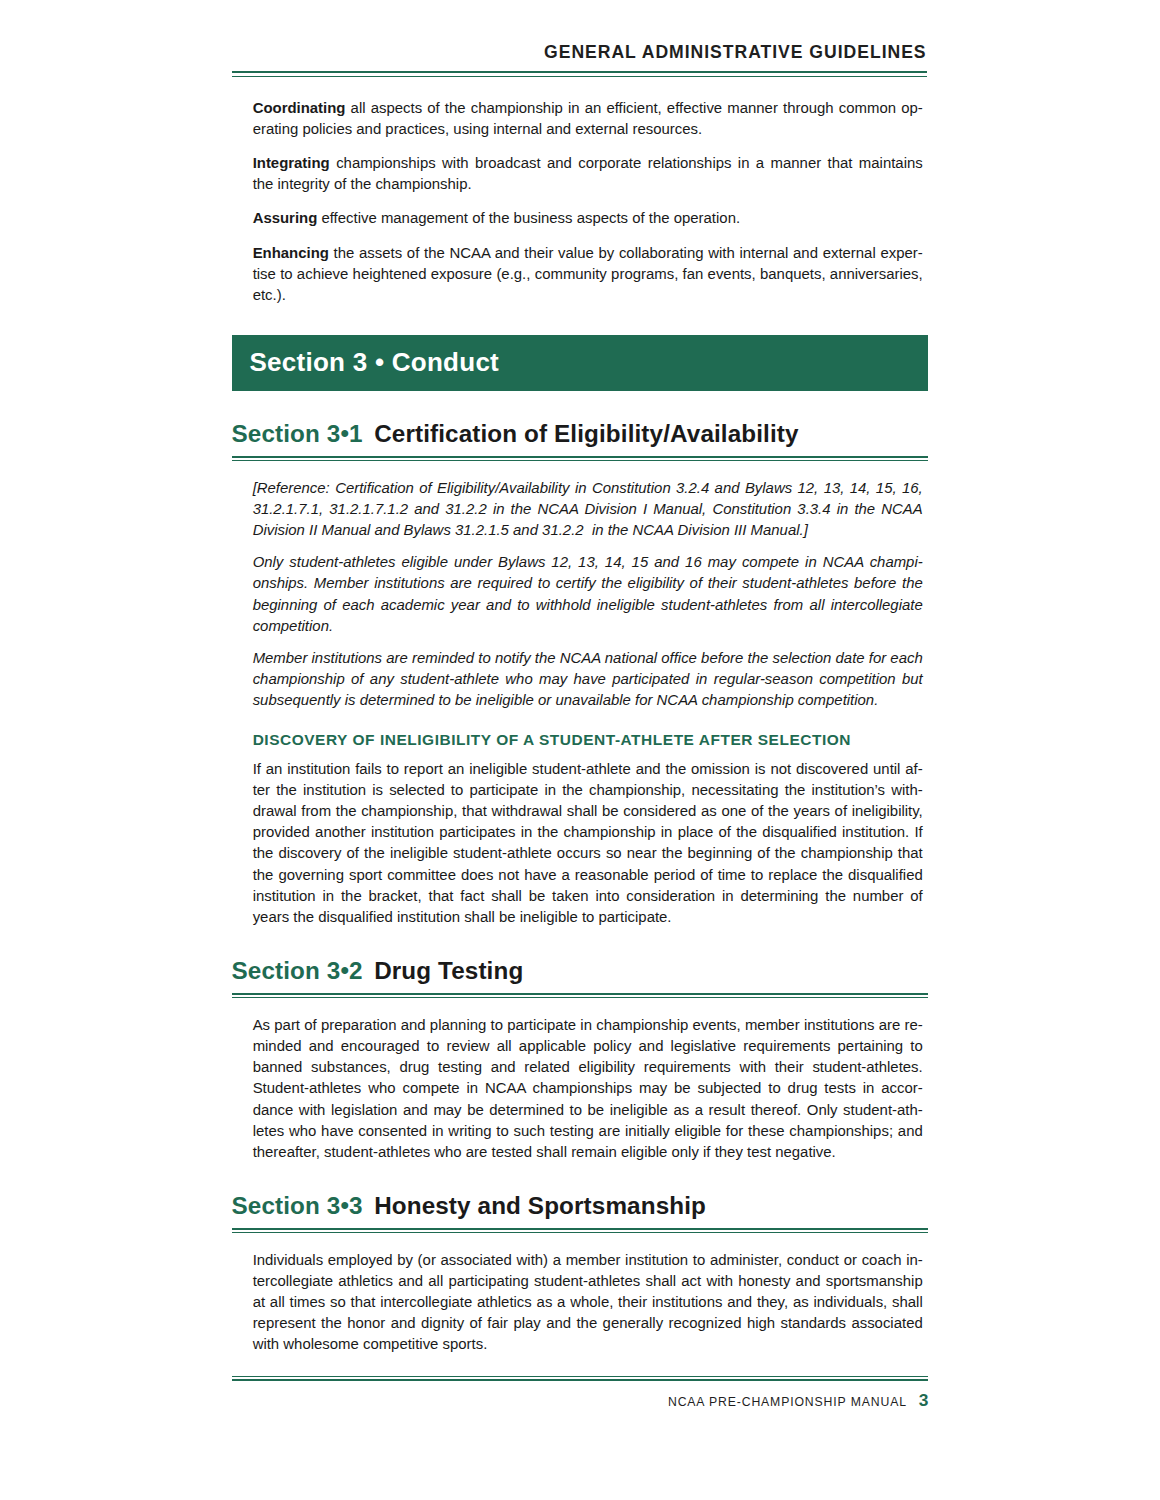General Administrative Guidelines
Coordinating all aspects of the championship in an efficient, effective manner through common operating policies and practices, using internal and external resources.
Integrating championships with broadcast and corporate relationships in a manner that maintains the integrity of the championship.
Assuring effective management of the business aspects of the operation.
Enhancing the assets of the NCAA and their value by collaborating with internal and external expertise to achieve heightened exposure (e.g., community programs, fan events, banquets, anniversaries, etc.).
Section 3 • Conduct
Section 3•1 Certification of Eligibility/Availability
[Reference: Certification of Eligibility/Availability in Constitution 3.2.4 and Bylaws 12, 13, 14, 15, 16, 31.2.1.7.1, 31.2.1.7.1.2 and 31.2.2 in the NCAA Division I Manual, Constitution 3.3.4 in the NCAA Division II Manual and Bylaws 31.2.1.5 and 31.2.2 in the NCAA Division III Manual.]
Only student-athletes eligible under Bylaws 12, 13, 14, 15 and 16 may compete in NCAA championships. Member institutions are required to certify the eligibility of their student-athletes before the beginning of each academic year and to withhold ineligible student-athletes from all intercollegiate competition.
Member institutions are reminded to notify the NCAA national office before the selection date for each championship of any student-athlete who may have participated in regular-season competition but subsequently is determined to be ineligible or unavailable for NCAA championship competition.
Discovery of Ineligibility of a Student-Athlete After Selection
If an institution fails to report an ineligible student-athlete and the omission is not discovered until after the institution is selected to participate in the championship, necessitating the institution’s withdrawal from the championship, that withdrawal shall be considered as one of the years of ineligibility, provided another institution participates in the championship in place of the disqualified institution. If the discovery of the ineligible student-athlete occurs so near the beginning of the championship that the governing sport committee does not have a reasonable period of time to replace the disqualified institution in the bracket, that fact shall be taken into consideration in determining the number of years the disqualified institution shall be ineligible to participate.
Section 3•2 Drug Testing
As part of preparation and planning to participate in championship events, member institutions are reminded and encouraged to review all applicable policy and legislative requirements pertaining to banned substances, drug testing and related eligibility requirements with their student-athletes. Student-athletes who compete in NCAA championships may be subjected to drug tests in accordance with legislation and may be determined to be ineligible as a result thereof. Only student-athletes who have consented in writing to such testing are initially eligible for these championships; and thereafter, student-athletes who are tested shall remain eligible only if they test negative.
Section 3•3 Honesty and Sportsmanship
Individuals employed by (or associated with) a member institution to administer, conduct or coach intercollegiate athletics and all participating student-athletes shall act with honesty and sportsmanship at all times so that intercollegiate athletics as a whole, their institutions and they, as individuals, shall represent the honor and dignity of fair play and the generally recognized high standards associated with wholesome competitive sports.
NCAA Pre-Championship Manual 3